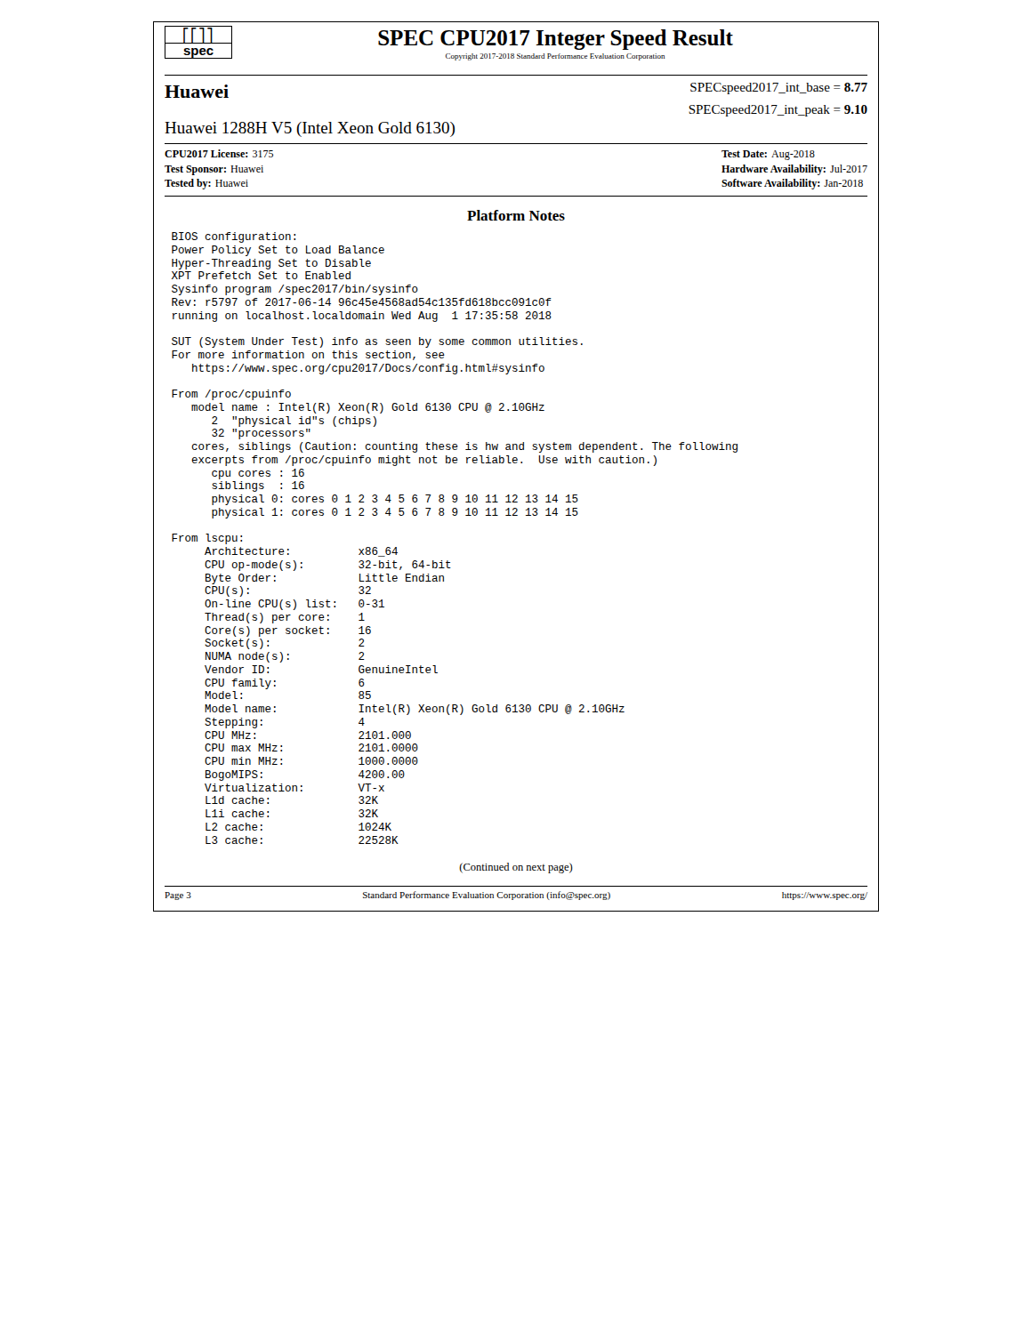⎡⎡⎤⎤
spec
SPEC CPU2017 Integer Speed Result
Copyright 2017-2018 Standard Performance Evaluation Corporation
Huawei
Huawei 1288H V5 (Intel Xeon Gold 6130)
SPECspeed2017_int_base = 8.77
SPECspeed2017_int_peak = 9.10
CPU2017 License:
3175
Test Sponsor:
Huawei
Tested by:
Huawei
Test Date:
Aug-2018
Hardware Availability:
Jul-2017
Software Availability:
Jan-2018
Platform Notes
 BIOS configuration:
 Power Policy Set to Load Balance
 Hyper-Threading Set to Disable
 XPT Prefetch Set to Enabled
 Sysinfo program /spec2017/bin/sysinfo
 Rev: r5797 of 2017-06-14 96c45e4568ad54c135fd618bcc091c0f
 running on localhost.localdomain Wed Aug  1 17:35:58 2018

 SUT (System Under Test) info as seen by some common utilities.
 For more information on this section, see
    https://www.spec.org/cpu2017/Docs/config.html#sysinfo

 From /proc/cpuinfo
    model name : Intel(R) Xeon(R) Gold 6130 CPU @ 2.10GHz
       2  "physical id"s (chips)
       32 "processors"
    cores, siblings (Caution: counting these is hw and system dependent. The following
    excerpts from /proc/cpuinfo might not be reliable.  Use with caution.)
       cpu cores : 16
       siblings  : 16
       physical 0: cores 0 1 2 3 4 5 6 7 8 9 10 11 12 13 14 15
       physical 1: cores 0 1 2 3 4 5 6 7 8 9 10 11 12 13 14 15

 From lscpu:
      Architecture:          x86_64
      CPU op-mode(s):        32-bit, 64-bit
      Byte Order:            Little Endian
      CPU(s):                32
      On-line CPU(s) list:   0-31
      Thread(s) per core:    1
      Core(s) per socket:    16
      Socket(s):             2
      NUMA node(s):          2
      Vendor ID:             GenuineIntel
      CPU family:            6
      Model:                 85
      Model name:            Intel(R) Xeon(R) Gold 6130 CPU @ 2.10GHz
      Stepping:              4
      CPU MHz:               2101.000
      CPU max MHz:           2101.0000
      CPU min MHz:           1000.0000
      BogoMIPS:              4200.00
      Virtualization:        VT-x
      L1d cache:             32K
      L1i cache:             32K
      L2 cache:              1024K
      L3 cache:              22528K
(Continued on next page)
Page 3 Standard Performance Evaluation Corporation (info@spec.org) https://www.spec.org/